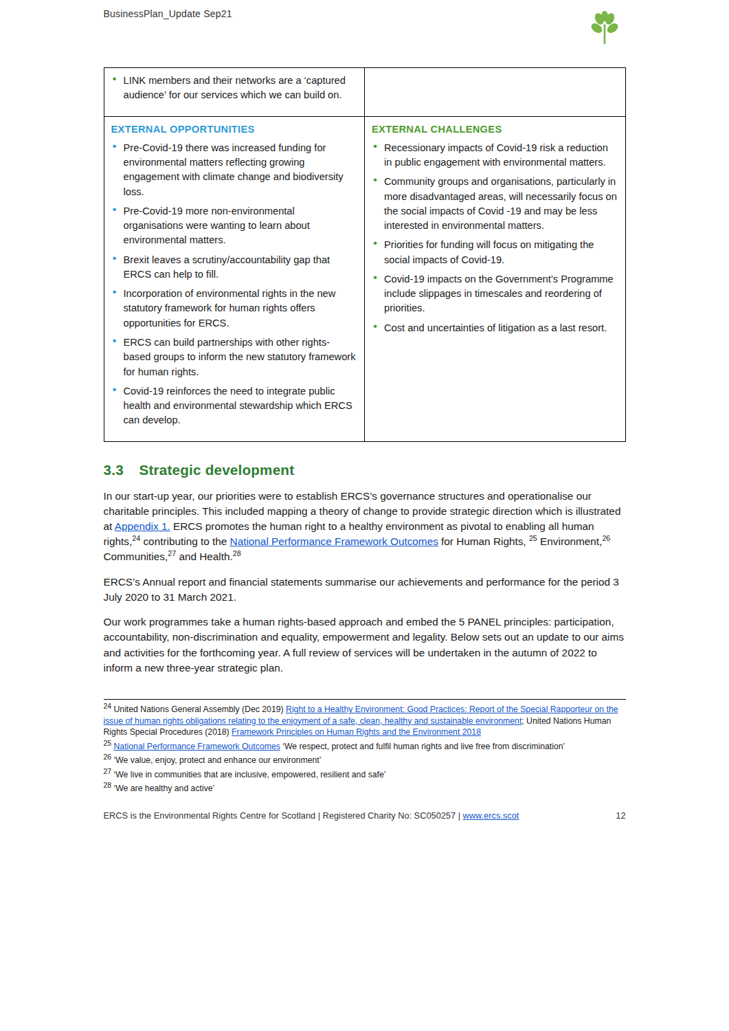BusinessPlan_Update Sep21
| LINK members and their networks are a ‘captured audience’ for our services which we can build on. | |
| EXTERNAL OPPORTUNITIES Pre-Covid-19 there was increased funding for environmental matters reflecting growing engagement with climate change and biodiversity loss. Pre-Covid-19 more non-environmental organisations were wanting to learn about environmental matters. Brexit leaves a scrutiny/accountability gap that ERCS can help to fill. Incorporation of environmental rights in the new statutory framework for human rights offers opportunities for ERCS. ERCS can build partnerships with other rights-based groups to inform the new statutory framework for human rights. Covid-19 reinforces the need to integrate public health and environmental stewardship which ERCS can develop. | EXTERNAL CHALLENGES Recessionary impacts of Covid-19 risk a reduction in public engagement with environmental matters. Community groups and organisations, particularly in more disadvantaged areas, will necessarily focus on the social impacts of Covid -19 and may be less interested in environmental matters. Priorities for funding will focus on mitigating the social impacts of Covid-19. Covid-19 impacts on the Government’s Programme include slippages in timescales and reordering of priorities. Cost and uncertainties of litigation as a last resort. |
3.3 Strategic development
In our start-up year, our priorities were to establish ERCS’s governance structures and operationalise our charitable principles. This included mapping a theory of change to provide strategic direction which is illustrated at Appendix 1. ERCS promotes the human right to a healthy environment as pivotal to enabling all human rights,24 contributing to the National Performance Framework Outcomes for Human Rights, 25 Environment,26 Communities,27 and Health.28
ERCS’s Annual report and financial statements summarise our achievements and performance for the period 3 July 2020 to 31 March 2021.
Our work programmes take a human rights-based approach and embed the 5 PANEL principles: participation, accountability, non-discrimination and equality, empowerment and legality. Below sets out an update to our aims and activities for the forthcoming year. A full review of services will be undertaken in the autumn of 2022 to inform a new three-year strategic plan.
24 United Nations General Assembly (Dec 2019) Right to a Healthy Environment: Good Practices: Report of the Special Rapporteur on the issue of human rights obligations relating to the enjoyment of a safe, clean, healthy and sustainable environment; United Nations Human Rights Special Procedures (2018) Framework Principles on Human Rights and the Environment 2018
25 National Performance Framework Outcomes ‘We respect, protect and fulfil human rights and live free from discrimination’
26 ‘We value, enjoy, protect and enhance our environment’
27 ‘We live in communities that are inclusive, empowered, resilient and safe’
28 ‘We are healthy and active’
ERCS is the Environmental Rights Centre for Scotland | Registered Charity No: SC050257 | www.ercs.scot
12